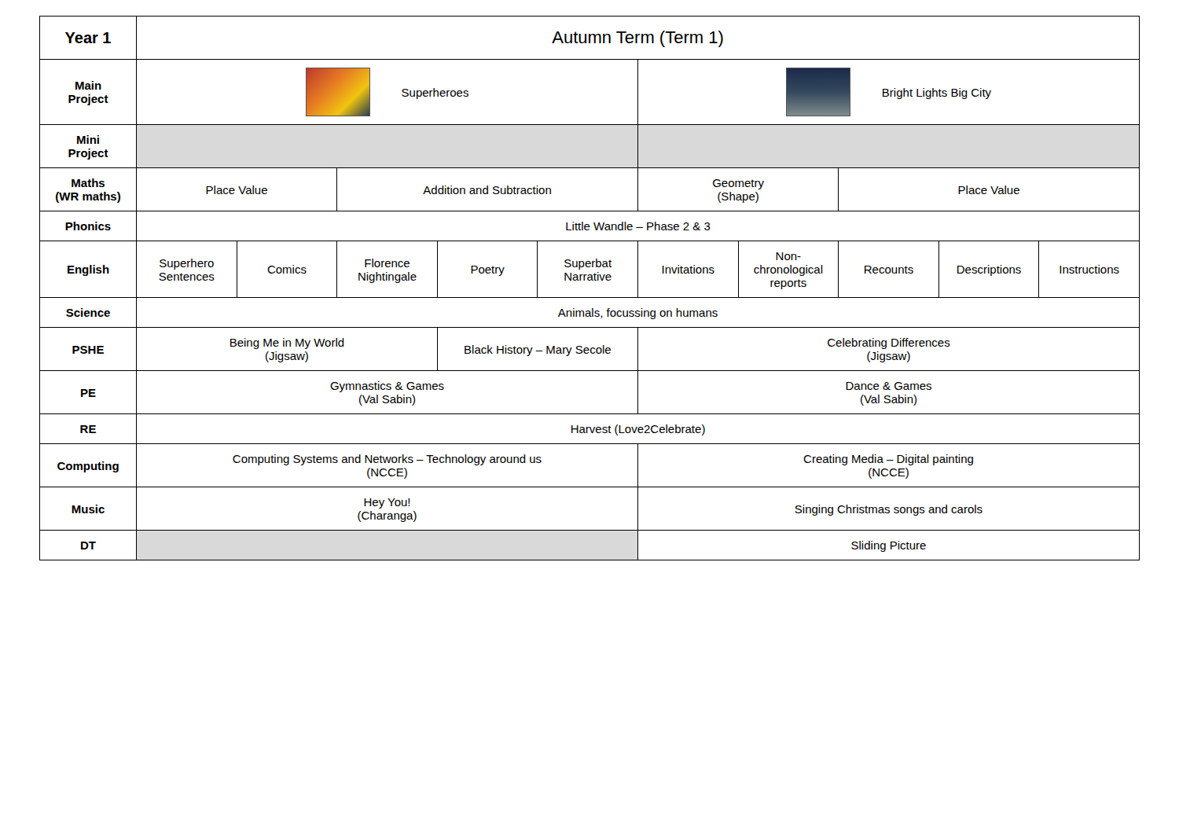| Year 1 | Autumn Term (Term 1) |
| Main Project | Superheroes | Bright Lights Big City |
| Mini Project | | |
| Maths (WR maths) | Place Value | Addition and Subtraction | Geometry (Shape) | Place Value |
| Phonics | Little Wandle – Phase 2 & 3 |
| English | Superhero Sentences | Comics | Florence Nightingale | Poetry | Superbat Narrative | Invitations | Non-chronological reports | Recounts | Descriptions | Instructions |
| Science | Animals, focussing on humans |
| PSHE | Being Me in My World (Jigsaw) | Black History – Mary Secole | Celebrating Differences (Jigsaw) |
| PE | Gymnastics & Games (Val Sabin) | Dance & Games (Val Sabin) |
| RE | Harvest (Love2Celebrate) |
| Computing | Computing Systems and Networks – Technology around us (NCCE) | Creating Media – Digital painting (NCCE) |
| Music | Hey You! (Charanga) | Singing Christmas songs and carols |
| DT | | Sliding Picture |